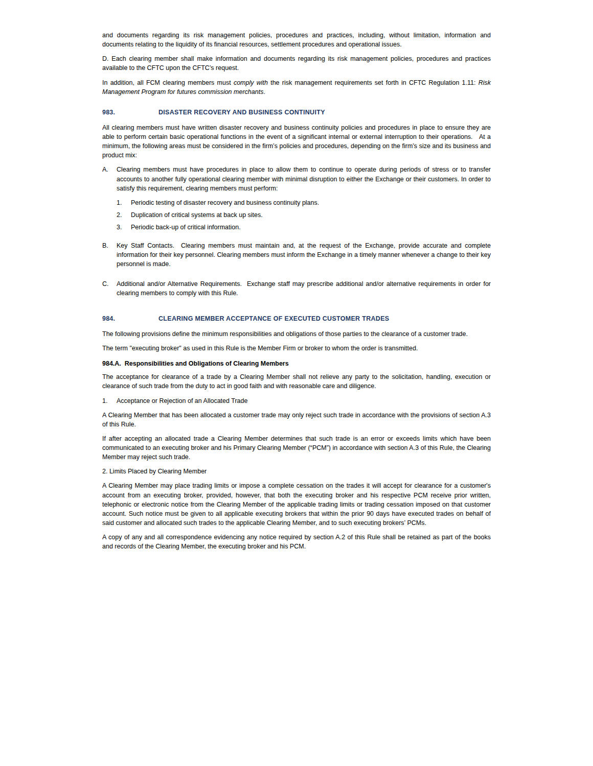and documents regarding its risk management policies, procedures and practices, including, without limitation, information and documents relating to the liquidity of its financial resources, settlement procedures and operational issues.
D. Each clearing member shall make information and documents regarding its risk management policies, procedures and practices available to the CFTC upon the CFTC’s request.
In addition, all FCM clearing members must comply with the risk management requirements set forth in CFTC Regulation 1.11: Risk Management Program for futures commission merchants.
983.
Disaster Recovery and Business Continuity
All clearing members must have written disaster recovery and business continuity policies and procedures in place to ensure they are able to perform certain basic operational functions in the event of a significant internal or external interruption to their operations. At a minimum, the following areas must be considered in the firm’s policies and procedures, depending on the firm’s size and its business and product mix:
A.
Clearing members must have procedures in place to allow them to continue to operate during periods of stress or to transfer accounts to another fully operational clearing member with minimal disruption to either the Exchange or their customers. In order to satisfy this requirement, clearing members must perform:
1. Periodic testing of disaster recovery and business continuity plans.
2. Duplication of critical systems at back up sites.
3. Periodic back-up of critical information.
B.
Key Staff Contacts. Clearing members must maintain and, at the request of the Exchange, provide accurate and complete information for their key personnel. Clearing members must inform the Exchange in a timely manner whenever a change to their key personnel is made.
C.
Additional and/or Alternative Requirements. Exchange staff may prescribe additional and/or alternative requirements in order for clearing members to comply with this Rule.
984.
Clearing Member Acceptance of Executed Customer Trades
The following provisions define the minimum responsibilities and obligations of those parties to the clearance of a customer trade.
The term "executing broker" as used in this Rule is the Member Firm or broker to whom the order is transmitted.
984.A. Responsibilities and Obligations of Clearing Members
The acceptance for clearance of a trade by a Clearing Member shall not relieve any party to the solicitation, handling, execution or clearance of such trade from the duty to act in good faith and with reasonable care and diligence.
1.
Acceptance or Rejection of an Allocated Trade
A Clearing Member that has been allocated a customer trade may only reject such trade in accordance with the provisions of section A.3 of this Rule.
If after accepting an allocated trade a Clearing Member determines that such trade is an error or exceeds limits which have been communicated to an executing broker and his Primary Clearing Member (“PCM”) in accordance with section A.3 of this Rule, the Clearing Member may reject such trade.
2. Limits Placed by Clearing Member
A Clearing Member may place trading limits or impose a complete cessation on the trades it will accept for clearance for a customer's account from an executing broker, provided, however, that both the executing broker and his respective PCM receive prior written, telephonic or electronic notice from the Clearing Member of the applicable trading limits or trading cessation imposed on that customer account. Such notice must be given to all applicable executing brokers that within the prior 90 days have executed trades on behalf of said customer and allocated such trades to the applicable Clearing Member, and to such executing brokers’ PCMs.
A copy of any and all correspondence evidencing any notice required by section A.2 of this Rule shall be retained as part of the books and records of the Clearing Member, the executing broker and his PCM.